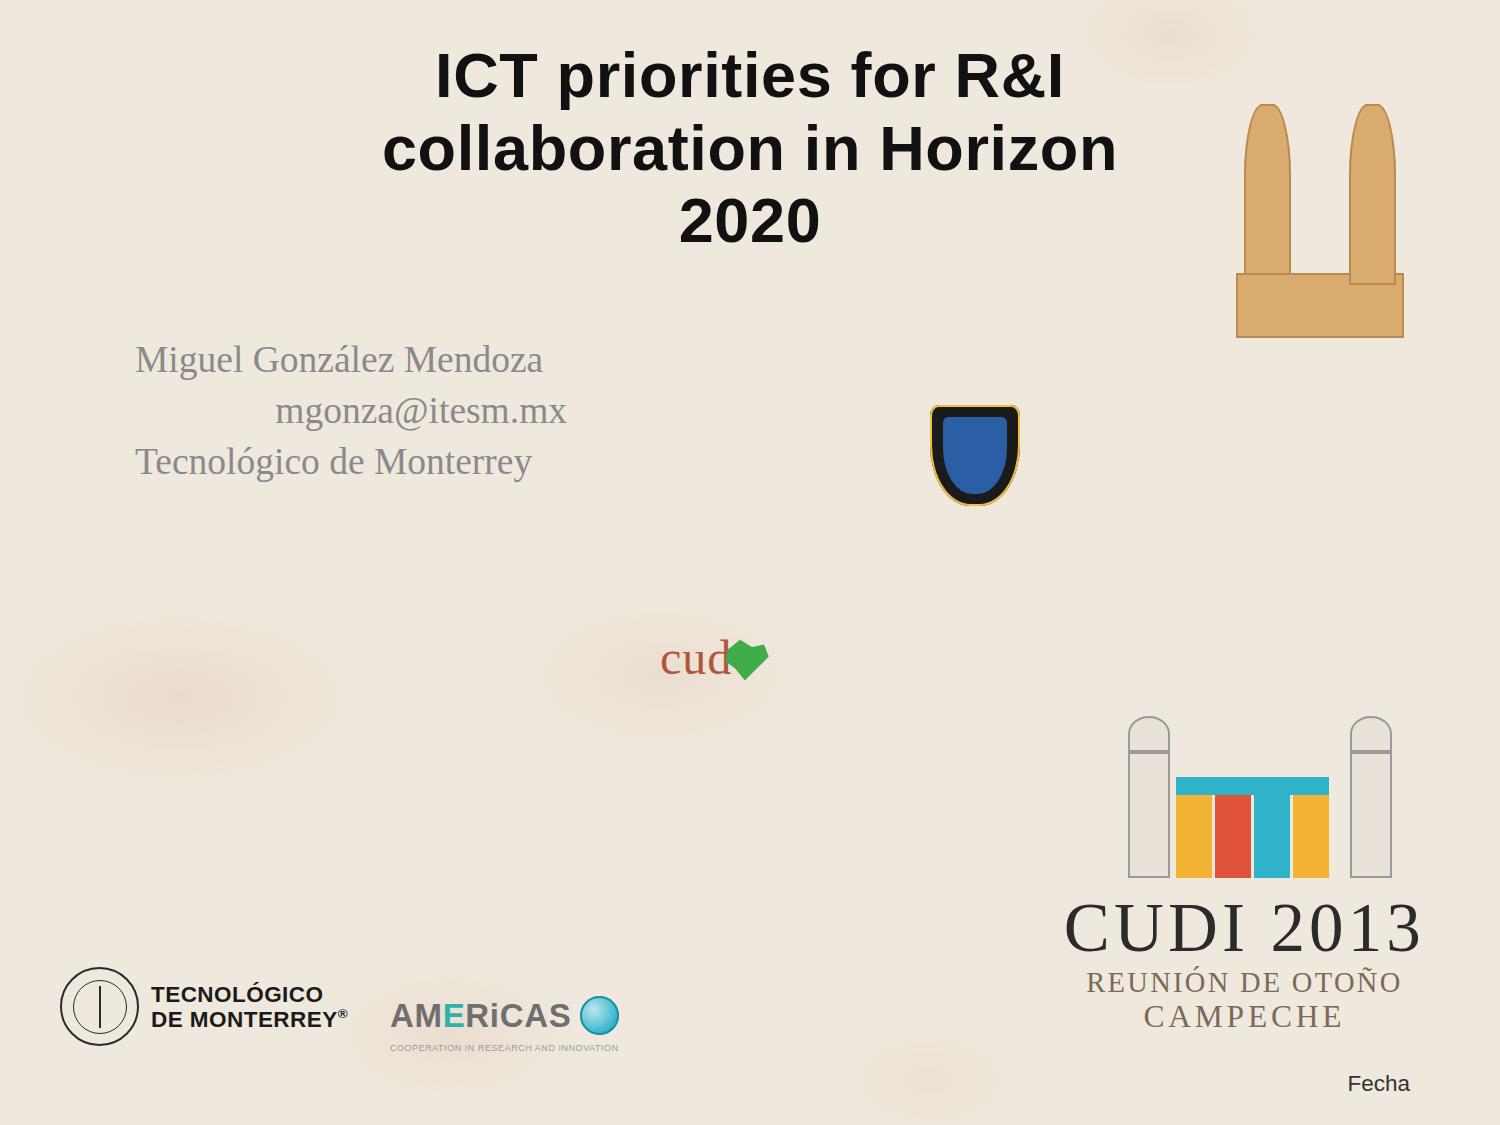ICT priorities for R&I collaboration in Horizon 2020
Miguel González Mendoza mgonza@itesm.mx Tecnológico de Monterrey
cud
CUDI 2013 REUNIÓN DE OTOÑO CAMPECHE
TECNOLÓGICO
DE MONTERREY®
AMERiCAS
COOPERATION IN RESEARCH AND INNOVATION
Fecha